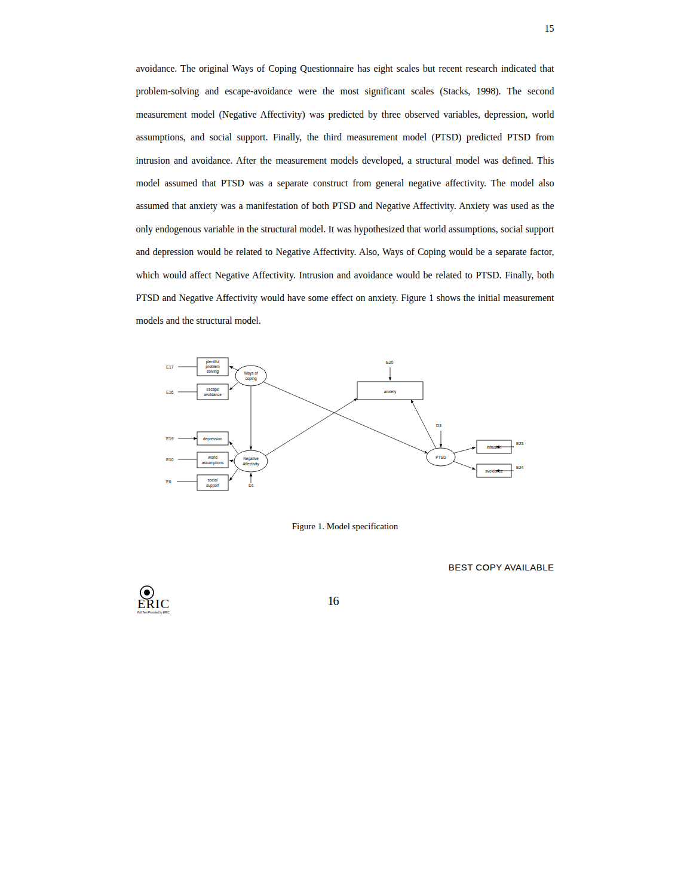15
avoidance. The original Ways of Coping Questionnaire has eight scales but recent research indicated that problem-solving and escape-avoidance were the most significant scales (Stacks, 1998). The second measurement model (Negative Affectivity) was predicted by three observed variables, depression, world assumptions, and social support. Finally, the third measurement model (PTSD) predicted PTSD from intrusion and avoidance. After the measurement models developed, a structural model was defined. This model assumed that PTSD was a separate construct from general negative affectivity. The model also assumed that anxiety was a manifestation of both PTSD and Negative Affectivity. Anxiety was used as the only endogenous variable in the structural model. It was hypothesized that world assumptions, social support and depression would be related to Negative Affectivity. Also, Ways of Coping would be a separate factor, which would affect Negative Affectivity. Intrusion and avoidance would be related to PTSD. Finally, both PTSD and Negative Affectivity would have some effect on anxiety. Figure 1 shows the initial measurement models and the structural model.
E17 E16 E19 E10 E6 plentiful problem solving escape avoidance depression world assumptions social support Ways of coping Negative Affectivity D1 anxiety E20 PTSD D3 intrusion E23 avoidance E24
Figure 1. Model specification
BEST COPY AVAILABLE
ERIC Full Text Provided by ERIC
16